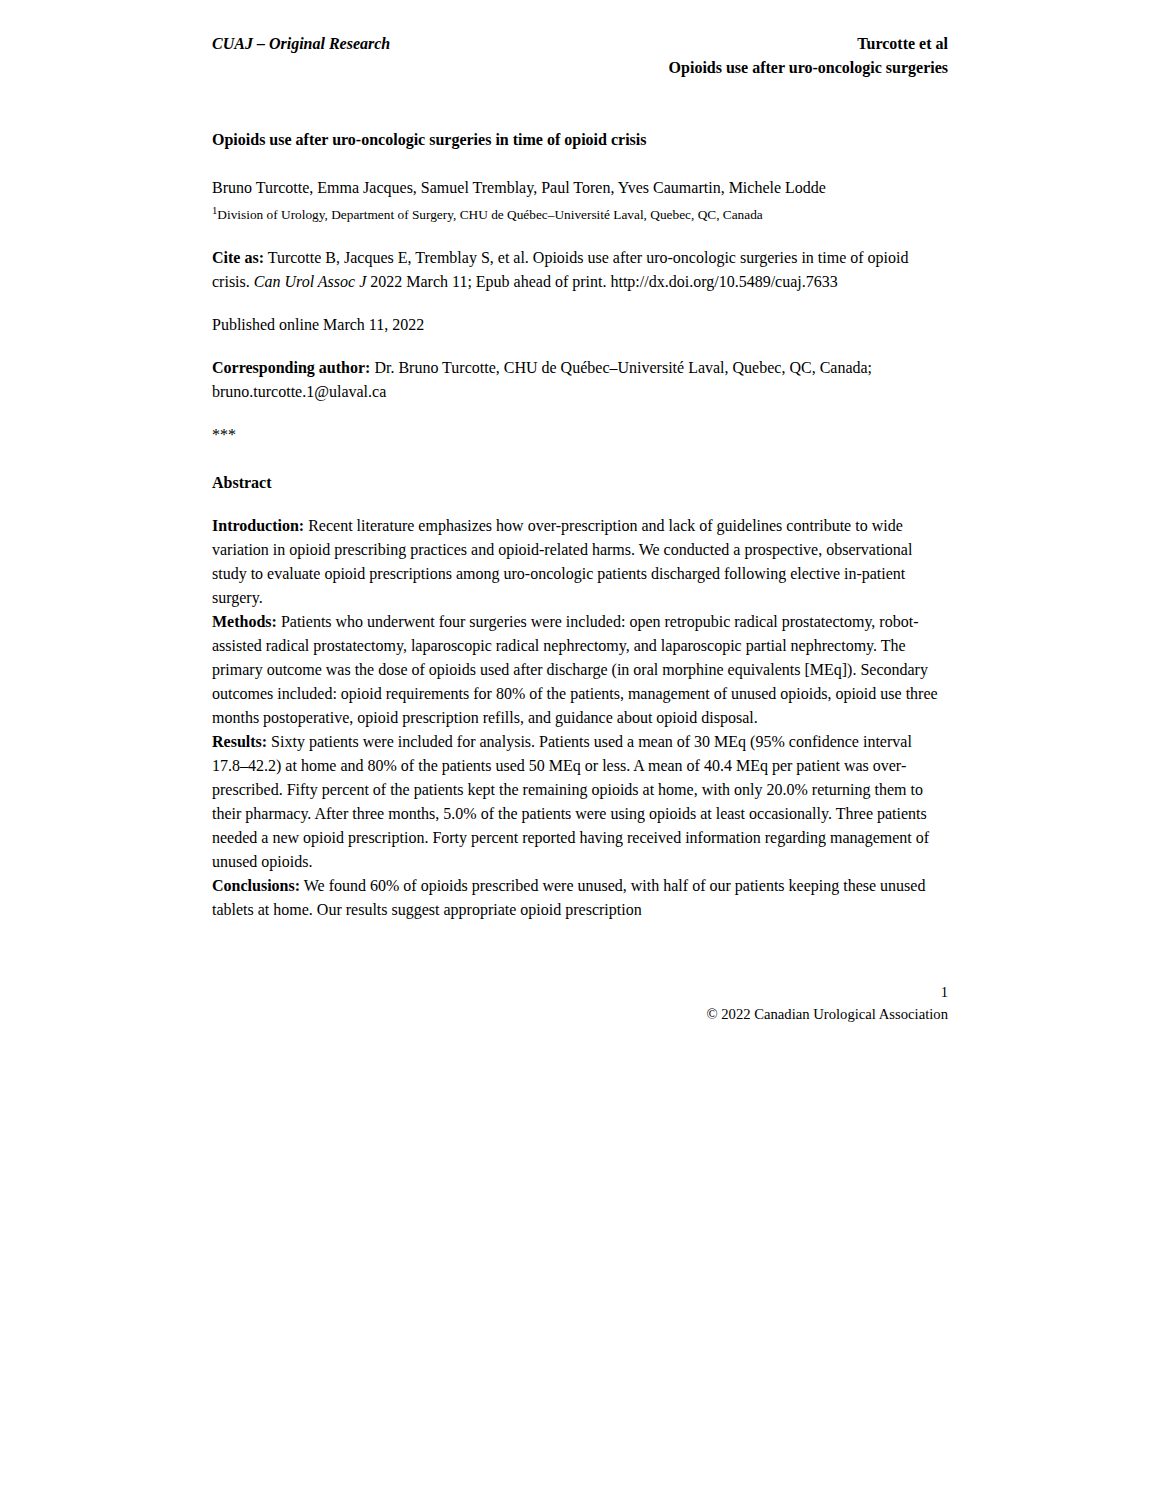CUAJ – Original Research
Turcotte et al Opioids use after uro-oncologic surgeries
Opioids use after uro-oncologic surgeries in time of opioid crisis
Bruno Turcotte, Emma Jacques, Samuel Tremblay, Paul Toren, Yves Caumartin, Michele Lodde
1Division of Urology, Department of Surgery, CHU de Québec–Université Laval, Quebec, QC, Canada
Cite as: Turcotte B, Jacques E, Tremblay S, et al. Opioids use after uro-oncologic surgeries in time of opioid crisis. Can Urol Assoc J 2022 March 11; Epub ahead of print. http://dx.doi.org/10.5489/cuaj.7633
Published online March 11, 2022
Corresponding author: Dr. Bruno Turcotte, CHU de Québec–Université Laval, Quebec, QC, Canada; bruno.turcotte.1@ulaval.ca
***
Abstract
Introduction: Recent literature emphasizes how over-prescription and lack of guidelines contribute to wide variation in opioid prescribing practices and opioid-related harms. We conducted a prospective, observational study to evaluate opioid prescriptions among uro-oncologic patients discharged following elective in-patient surgery.
Methods: Patients who underwent four surgeries were included: open retropubic radical prostatectomy, robot-assisted radical prostatectomy, laparoscopic radical nephrectomy, and laparoscopic partial nephrectomy. The primary outcome was the dose of opioids used after discharge (in oral morphine equivalents [MEq]). Secondary outcomes included: opioid requirements for 80% of the patients, management of unused opioids, opioid use three months postoperative, opioid prescription refills, and guidance about opioid disposal.
Results: Sixty patients were included for analysis. Patients used a mean of 30 MEq (95% confidence interval 17.8–42.2) at home and 80% of the patients used 50 MEq or less. A mean of 40.4 MEq per patient was over-prescribed. Fifty percent of the patients kept the remaining opioids at home, with only 20.0% returning them to their pharmacy. After three months, 5.0% of the patients were using opioids at least occasionally. Three patients needed a new opioid prescription. Forty percent reported having received information regarding management of unused opioids.
Conclusions: We found 60% of opioids prescribed were unused, with half of our patients keeping these unused tablets at home. Our results suggest appropriate opioid prescription
1 © 2022 Canadian Urological Association